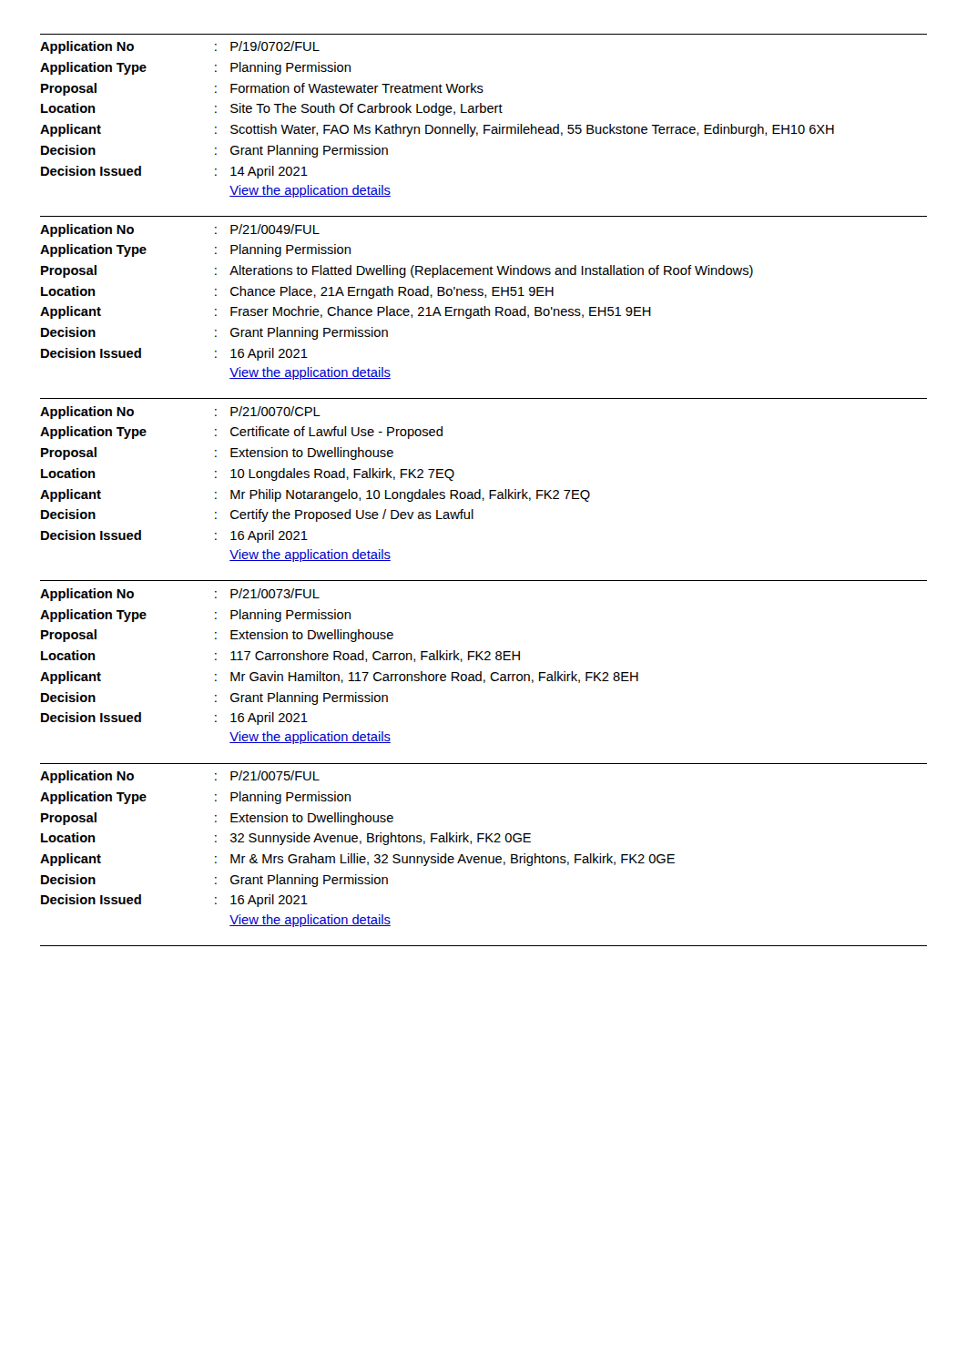| Application No | : | P/19/0702/FUL |
| Application Type | : | Planning Permission |
| Proposal | : | Formation of Wastewater Treatment Works |
| Location | : | Site To The South Of Carbrook Lodge, Larbert |
| Applicant | : | Scottish Water, FAO Ms Kathryn Donnelly, Fairmilehead, 55 Buckstone Terrace, Edinburgh, EH10 6XH |
| Decision | : | Grant Planning Permission |
| Decision Issued | : | 14 April 2021 View the application details |
| Application No | : | P/21/0049/FUL |
| Application Type | : | Planning Permission |
| Proposal | : | Alterations to Flatted Dwelling (Replacement Windows and Installation of Roof Windows) |
| Location | : | Chance Place, 21A Erngath Road, Bo'ness, EH51 9EH |
| Applicant | : | Fraser Mochrie, Chance Place, 21A Erngath Road, Bo'ness, EH51 9EH |
| Decision | : | Grant Planning Permission |
| Decision Issued | : | 16 April 2021 View the application details |
| Application No | : | P/21/0070/CPL |
| Application Type | : | Certificate of Lawful Use - Proposed |
| Proposal | : | Extension to Dwellinghouse |
| Location | : | 10 Longdales Road, Falkirk, FK2 7EQ |
| Applicant | : | Mr Philip Notarangelo, 10 Longdales Road, Falkirk, FK2 7EQ |
| Decision | : | Certify the Proposed Use / Dev as Lawful |
| Decision Issued | : | 16 April 2021 View the application details |
| Application No | : | P/21/0073/FUL |
| Application Type | : | Planning Permission |
| Proposal | : | Extension to Dwellinghouse |
| Location | : | 117 Carronshore Road, Carron, Falkirk, FK2 8EH |
| Applicant | : | Mr Gavin Hamilton, 117 Carronshore Road, Carron, Falkirk, FK2 8EH |
| Decision | : | Grant Planning Permission |
| Decision Issued | : | 16 April 2021 View the application details |
| Application No | : | P/21/0075/FUL |
| Application Type | : | Planning Permission |
| Proposal | : | Extension to Dwellinghouse |
| Location | : | 32 Sunnyside Avenue, Brightons, Falkirk, FK2 0GE |
| Applicant | : | Mr & Mrs Graham Lillie, 32 Sunnyside Avenue, Brightons, Falkirk, FK2 0GE |
| Decision | : | Grant Planning Permission |
| Decision Issued | : | 16 April 2021 View the application details |